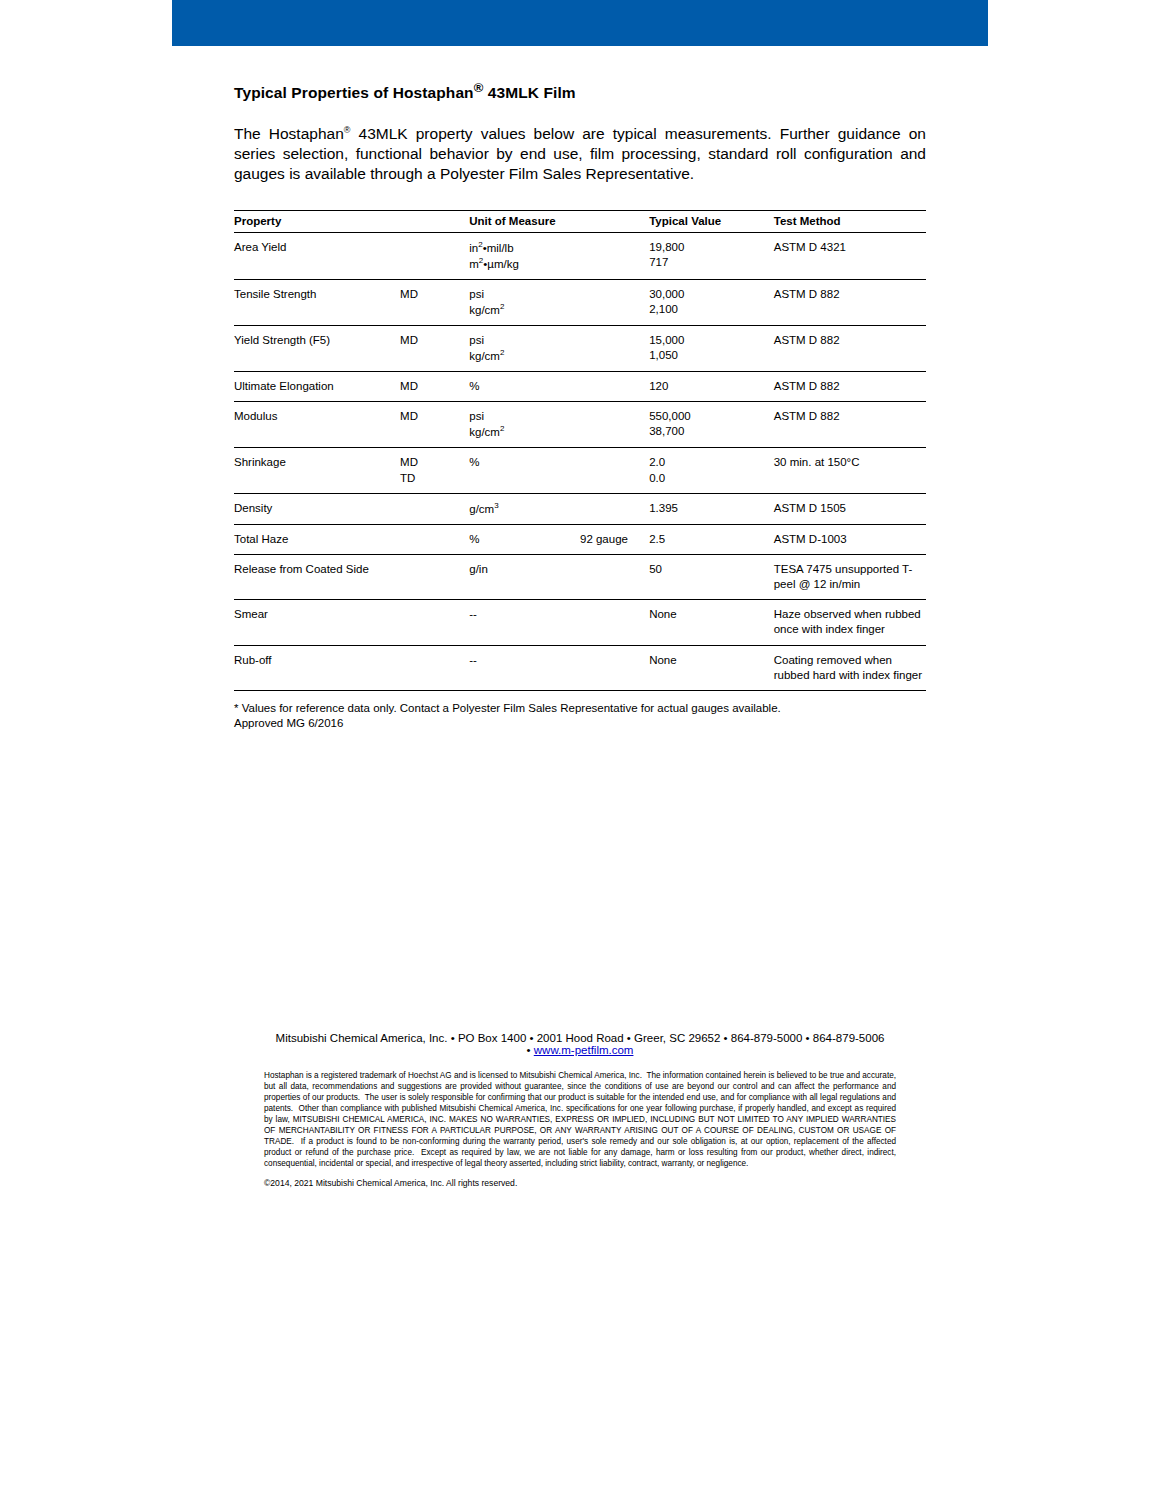Typical Properties of Hostaphan® 43MLK Film
The Hostaphan® 43MLK property values below are typical measurements. Further guidance on series selection, functional behavior by end use, film processing, standard roll configuration and gauges is available through a Polyester Film Sales Representative.
| Property | | Unit of Measure | | Typical Value | Test Method |
| --- | --- | --- | --- | --- | --- |
| Area Yield | | in 2 •mil/lb m 2 •µm/kg | | 19,800 717 | ASTM D 4321 |
| Tensile Strength | MD | psi kg/cm 2 | | 30,000 2,100 | ASTM D 882 |
| Yield Strength (F5) | MD | psi kg/cm 2 | | 15,000 1,050 | ASTM D 882 |
| Ultimate Elongation | MD | % | | 120 | ASTM D 882 |
| Modulus | MD | psi kg/cm 2 | | 550,000 38,700 | ASTM D 882 |
| Shrinkage | MD TD | % | | 2.0 0.0 | 30 min. at 150°C |
| Density | | g/cm 3 | | 1.395 | ASTM D 1505 |
| Total Haze | | % | 92 gauge | 2.5 | ASTM D-1003 |
| Release from Coated Side | | g/in | | 50 | TESA 7475 unsupported T-peel @ 12 in/min |
| Smear | | -- | | None | Haze observed when rubbed once with index finger |
| Rub-off | | -- | | None | Coating removed when rubbed hard with index finger |
* Values for reference data only. Contact a Polyester Film Sales Representative for actual gauges available.
Approved MG 6/2016
Mitsubishi Chemical America, Inc. • PO Box 1400 • 2001 Hood Road • Greer, SC 29652 • 864-879-5000 • 864-879-5006 • www.m-petfilm.com
Hostaphan is a registered trademark of Hoechst AG and is licensed to Mitsubishi Chemical America, Inc. The information contained herein is believed to be true and accurate, but all data, recommendations and suggestions are provided without guarantee, since the conditions of use are beyond our control and can affect the performance and properties of our products. The user is solely responsible for confirming that our product is suitable for the intended end use, and for compliance with all legal regulations and patents. Other than compliance with published Mitsubishi Chemical America, Inc. specifications for one year following purchase, if properly handled, and except as required by law, MITSUBISHI CHEMICAL AMERICA, INC. MAKES NO WARRANTIES, EXPRESS OR IMPLIED, INCLUDING BUT NOT LIMITED TO ANY IMPLIED WARRANTIES OF MERCHANTABILITY OR FITNESS FOR A PARTICULAR PURPOSE, OR ANY WARRANTY ARISING OUT OF A COURSE OF DEALING, CUSTOM OR USAGE OF TRADE. If a product is found to be non-conforming during the warranty period, user's sole remedy and our sole obligation is, at our option, replacement of the affected product or refund of the purchase price. Except as required by law, we are not liable for any damage, harm or loss resulting from our product, whether direct, indirect, consequential, incidental or special, and irrespective of legal theory asserted, including strict liability, contract, warranty, or negligence.
©2014, 2021 Mitsubishi Chemical America, Inc. All rights reserved.